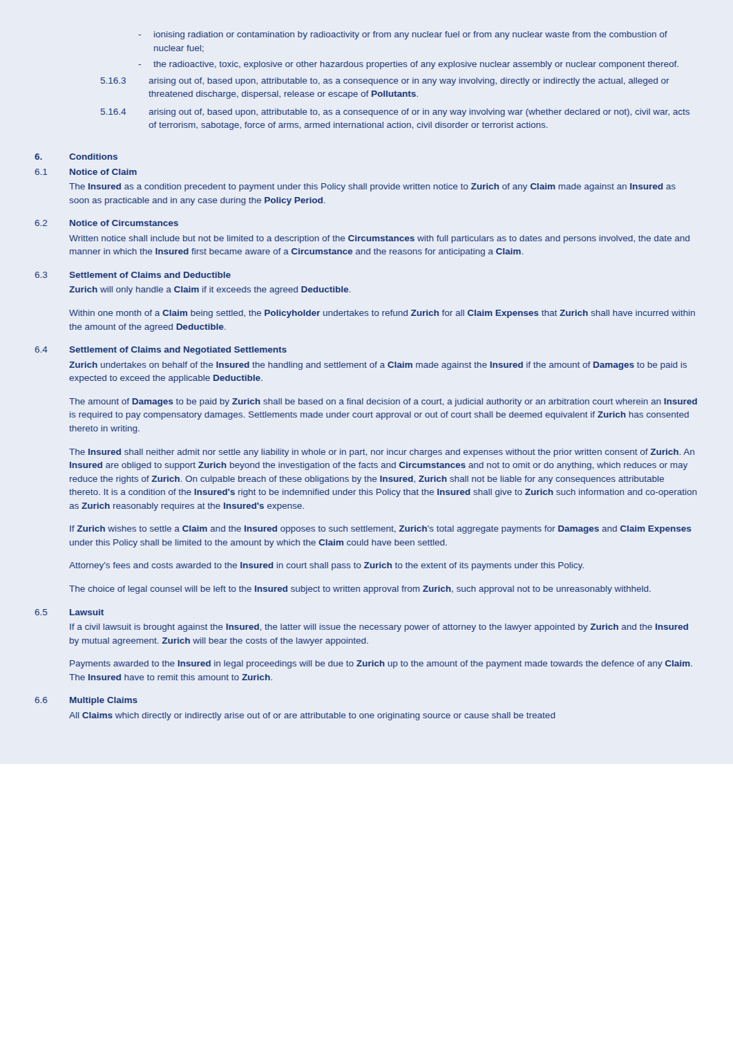ionising radiation or contamination by radioactivity or from any nuclear fuel or from any nuclear waste from the combustion of nuclear fuel;
the radioactive, toxic, explosive or other hazardous properties of any explosive nuclear assembly or nuclear component thereof.
5.16.3
arising out of, based upon, attributable to, as a consequence or in any way involving, directly or indirectly the actual, alleged or threatened discharge, dispersal, release or escape of Pollutants.
5.16.4
arising out of, based upon, attributable to, as a consequence of or in any way involving war (whether declared or not), civil war, acts of terrorism, sabotage, force of arms, armed international action, civil disorder or terrorist actions.
6.
Conditions
6.1
Notice of Claim
The Insured as a condition precedent to payment under this Policy shall provide written notice to Zurich of any Claim made against an Insured as soon as practicable and in any case during the Policy Period.
6.2
Notice of Circumstances
Written notice shall include but not be limited to a description of the Circumstances with full particulars as to dates and persons involved, the date and manner in which the Insured first became aware of a Circumstance and the reasons for anticipating a Claim.
6.3
Settlement of Claims and Deductible
Zurich will only handle a Claim if it exceeds the agreed Deductible.
Within one month of a Claim being settled, the Policyholder undertakes to refund Zurich for all Claim Expenses that Zurich shall have incurred within the amount of the agreed Deductible.
6.4
Settlement of Claims and Negotiated Settlements
Zurich undertakes on behalf of the Insured the handling and settlement of a Claim made against the Insured if the amount of Damages to be paid is expected to exceed the applicable Deductible.
The amount of Damages to be paid by Zurich shall be based on a final decision of a court, a judicial authority or an arbitration court wherein an Insured is required to pay compensatory damages. Settlements made under court approval or out of court shall be deemed equivalent if Zurich has consented thereto in writing.
The Insured shall neither admit nor settle any liability in whole or in part, nor incur charges and expenses without the prior written consent of Zurich. An Insured are obliged to support Zurich beyond the investigation of the facts and Circumstances and not to omit or do anything, which reduces or may reduce the rights of Zurich. On culpable breach of these obligations by the Insured, Zurich shall not be liable for any consequences attributable thereto. It is a condition of the Insured's right to be indemnified under this Policy that the Insured shall give to Zurich such information and co-operation as Zurich reasonably requires at the Insured's expense.
If Zurich wishes to settle a Claim and the Insured opposes to such settlement, Zurich's total aggregate payments for Damages and Claim Expenses under this Policy shall be limited to the amount by which the Claim could have been settled.
Attorney's fees and costs awarded to the Insured in court shall pass to Zurich to the extent of its payments under this Policy.
The choice of legal counsel will be left to the Insured subject to written approval from Zurich, such approval not to be unreasonably withheld.
6.5
Lawsuit
If a civil lawsuit is brought against the Insured, the latter will issue the necessary power of attorney to the lawyer appointed by Zurich and the Insured by mutual agreement. Zurich will bear the costs of the lawyer appointed.
Payments awarded to the Insured in legal proceedings will be due to Zurich up to the amount of the payment made towards the defence of any Claim. The Insured have to remit this amount to Zurich.
6.6
Multiple Claims
All Claims which directly or indirectly arise out of or are attributable to one originating source or cause shall be treated